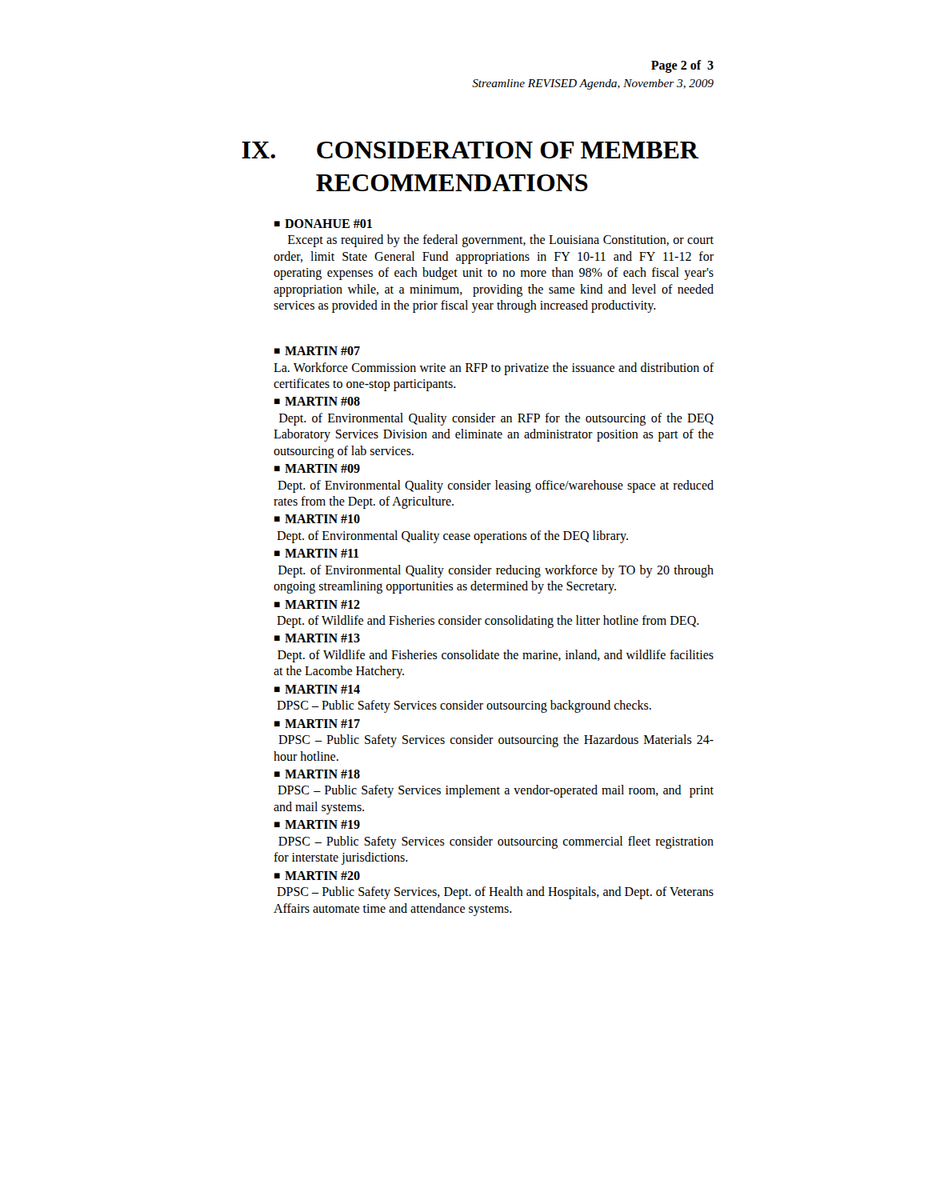Page 2 of 3
Streamline REVISED Agenda, November 3, 2009
IX. Consideration of Member Recommendations
DONAHUE #01
Except as required by the federal government, the Louisiana Constitution, or court order, limit State General Fund appropriations in FY 10-11 and FY 11-12 for operating expenses of each budget unit to no more than 98% of each fiscal year's appropriation while, at a minimum, providing the same kind and level of needed services as provided in the prior fiscal year through increased productivity.
MARTIN #07
La. Workforce Commission write an RFP to privatize the issuance and distribution of certificates to one-stop participants.
MARTIN #08
Dept. of Environmental Quality consider an RFP for the outsourcing of the DEQ Laboratory Services Division and eliminate an administrator position as part of the outsourcing of lab services.
MARTIN #09
Dept. of Environmental Quality consider leasing office/warehouse space at reduced rates from the Dept. of Agriculture.
MARTIN #10
Dept. of Environmental Quality cease operations of the DEQ library.
MARTIN #11
Dept. of Environmental Quality consider reducing workforce by TO by 20 through ongoing streamlining opportunities as determined by the Secretary.
MARTIN #12
Dept. of Wildlife and Fisheries consider consolidating the litter hotline from DEQ.
MARTIN #13
Dept. of Wildlife and Fisheries consolidate the marine, inland, and wildlife facilities at the Lacombe Hatchery.
MARTIN #14
DPSC – Public Safety Services consider outsourcing background checks.
MARTIN #17
DPSC – Public Safety Services consider outsourcing the Hazardous Materials 24-hour hotline.
MARTIN #18
DPSC – Public Safety Services implement a vendor-operated mail room, and print and mail systems.
MARTIN #19
DPSC – Public Safety Services consider outsourcing commercial fleet registration for interstate jurisdictions.
MARTIN #20
DPSC – Public Safety Services, Dept. of Health and Hospitals, and Dept. of Veterans Affairs automate time and attendance systems.